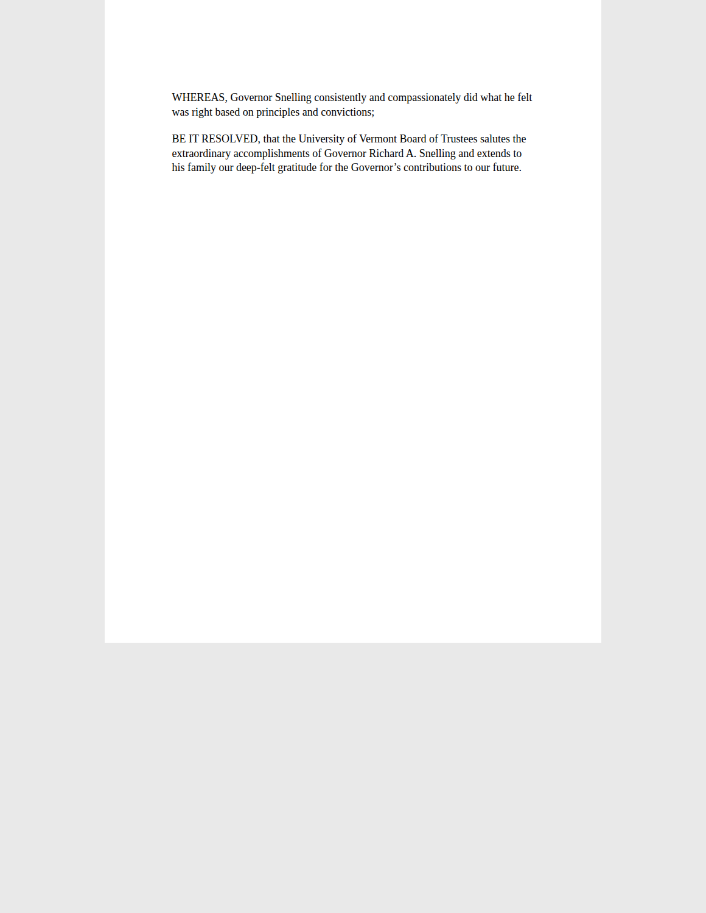WHEREAS, Governor Snelling consistently and compassionately did what he felt was right based on principles and convictions;
BE IT RESOLVED, that the University of Vermont Board of Trustees salutes the extraordinary accomplishments of Governor Richard A. Snelling and extends to his family our deep-felt gratitude for the Governor’s contributions to our future.